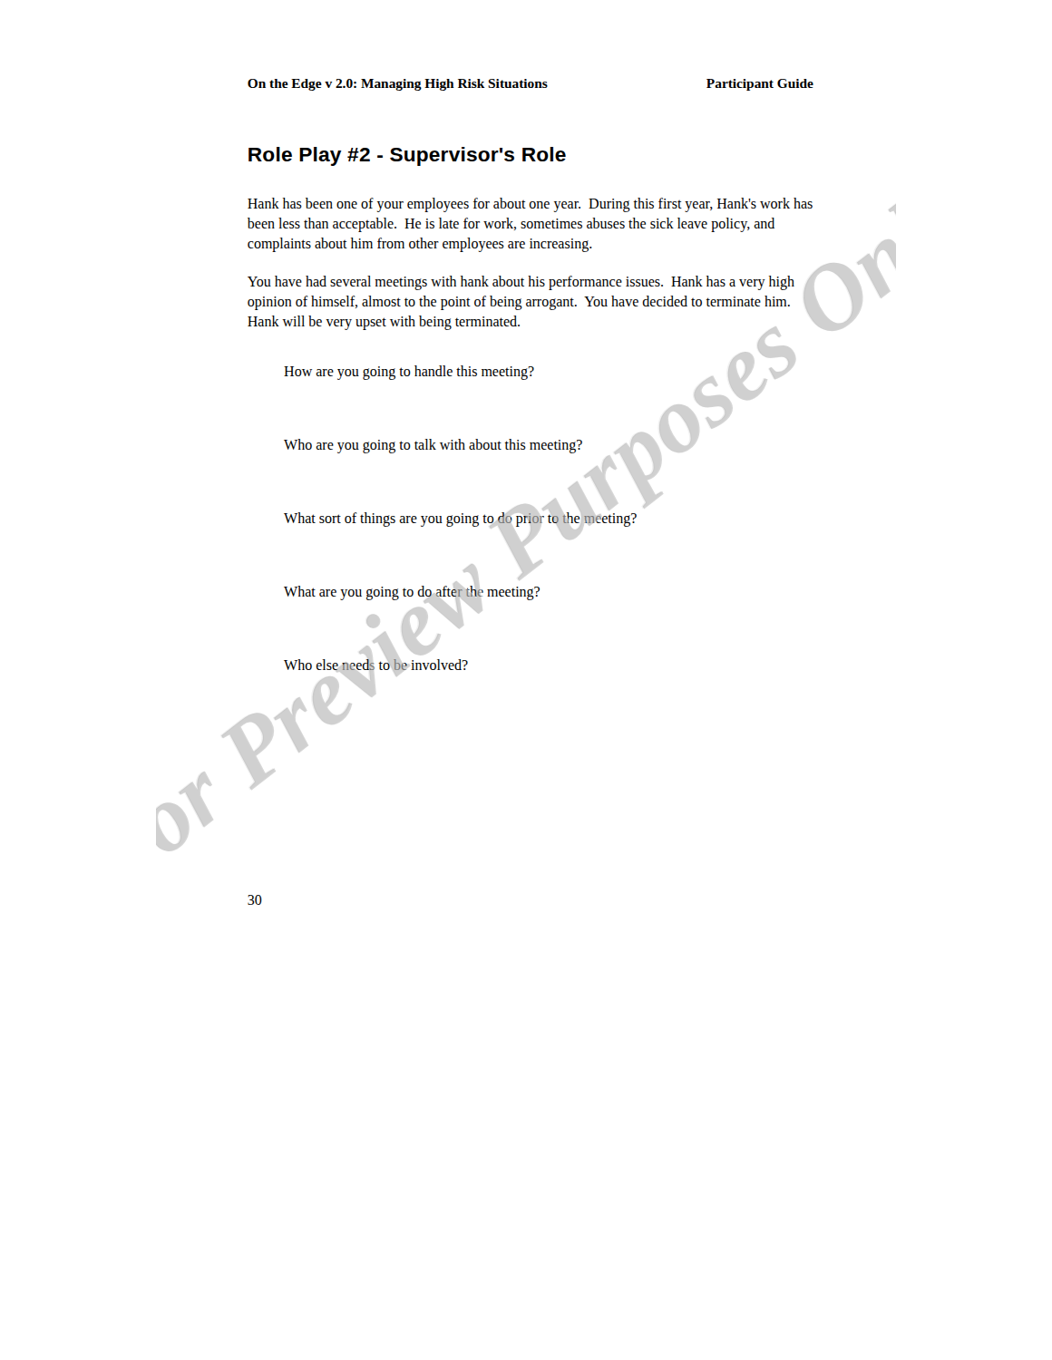On the Edge v 2.0: Managing High Risk Situations
Participant Guide
Role Play #2 - Supervisor's Role
Hank has been one of your employees for about one year. During this first year, Hank's work has been less than acceptable. He is late for work, sometimes abuses the sick leave policy, and complaints about him from other employees are increasing.
You have had several meetings with hank about his performance issues. Hank has a very high opinion of himself, almost to the point of being arrogant. You have decided to terminate him. Hank will be very upset with being terminated.
How are you going to handle this meeting?
Who are you going to talk with about this meeting?
What sort of things are you going to do prior to the meeting?
What are you going to do after the meeting?
Who else needs to be involved?
30
For Preview Purposes Only